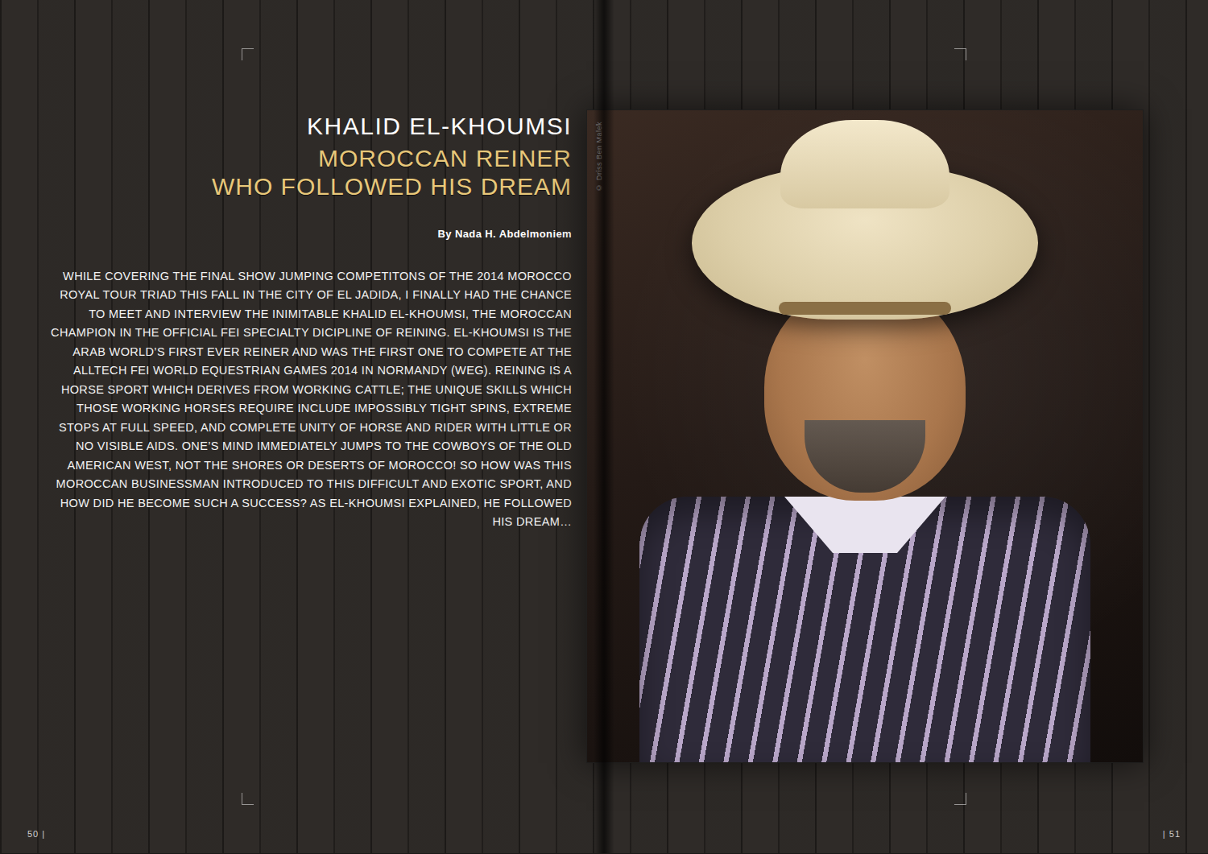Khalid El-Khoumsi
Moroccan Reiner
Who Followed His Dream
By Nada H. Abdelmoniem
While covering the final show jumping competitons of the 2014 Morocco Royal Tour triad this fall in the city of El Jadida, I finally had the chance to meet and interview the inimitable Khalid El-Khoumsi, the Moroccan champion in the official FEI specialty dicipline of reining. El-Khoumsi is the Arab world’s first ever reiner and was the first one to compete at the Alltech FEI World Equestrian Games 2014 in Normandy (WEG). Reining is a horse sport which derives from working cattle; the unique skills which those working horses require include impossibly tight spins, extreme stops at full speed, and complete unity of horse and rider with little or no visible aids. One’s mind immediately jumps to the cowboys of the old American West, not the shores or deserts of Morocco! So how was this Moroccan businessman introduced to this difficult and exotic sport, and how did he become such a success? As El-Khoumsi explained, he followed his dream…
© Driss Ben Malek
50 |
| 51